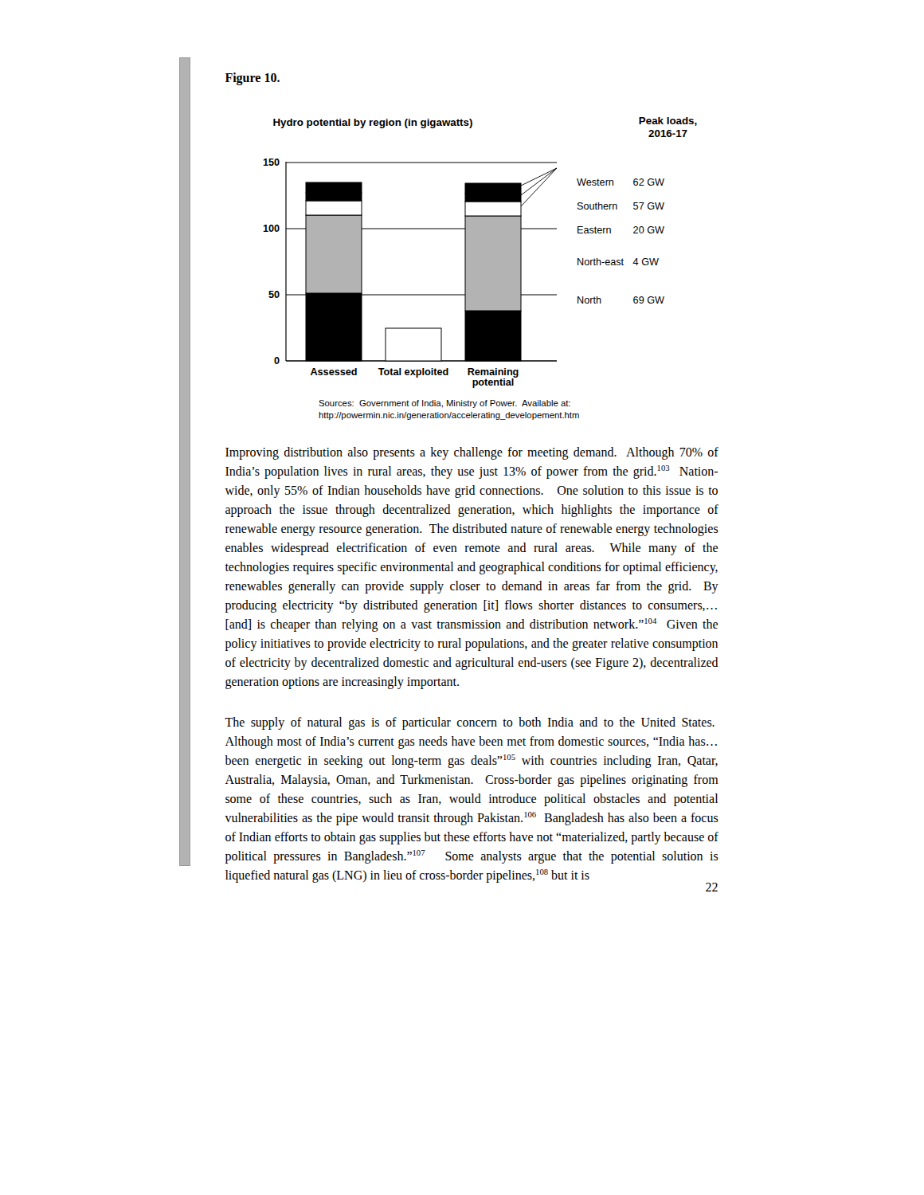Figure 10.
Hydro potential by region (in gigawatts) Peak loads,
2016-17
0 50 100 150 Assessed Total exploited Remaining potential
| Western | 62 GW |
| Southern | 57 GW |
| Eastern | 20 GW |
| North-east | 4 GW |
| North | 69 GW |
Sources: Government of India, Ministry of Power. Available at:
http://powermin.nic.in/generation/accelerating_developement.htm
Improving distribution also presents a key challenge for meeting demand. Although 70% of India’s population lives in rural areas, they use just 13% of power from the grid.103 Nation-wide, only 55% of Indian households have grid connections. One solution to this issue is to approach the issue through decentralized generation, which highlights the importance of renewable energy resource generation. The distributed nature of renewable energy technologies enables widespread electrification of even remote and rural areas. While many of the technologies requires specific environmental and geographical conditions for optimal efficiency, renewables generally can provide supply closer to demand in areas far from the grid. By producing electricity “by distributed generation [it] flows shorter distances to consumers,… [and] is cheaper than relying on a vast transmission and distribution network.”104 Given the policy initiatives to provide electricity to rural populations, and the greater relative consumption of electricity by decentralized domestic and agricultural end-users (see Figure 2), decentralized generation options are increasingly important.
The supply of natural gas is of particular concern to both India and to the United States. Although most of India’s current gas needs have been met from domestic sources, “India has… been energetic in seeking out long-term gas deals”105 with countries including Iran, Qatar, Australia, Malaysia, Oman, and Turkmenistan. Cross-border gas pipelines originating from some of these countries, such as Iran, would introduce political obstacles and potential vulnerabilities as the pipe would transit through Pakistan.106 Bangladesh has also been a focus of Indian efforts to obtain gas supplies but these efforts have not “materialized, partly because of political pressures in Bangladesh.”107 Some analysts argue that the potential solution is liquefied natural gas (LNG) in lieu of cross-border pipelines,108 but it is
22